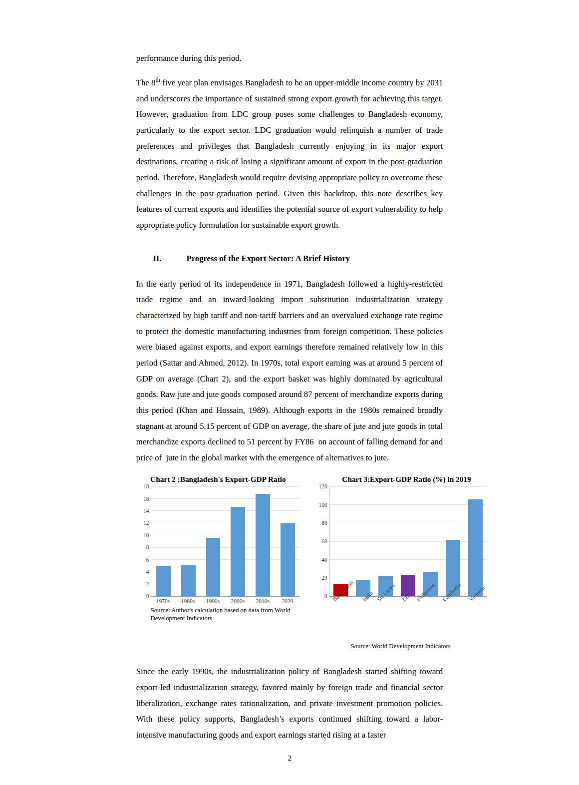performance during this period.
The 8th five year plan envisages Bangladesh to be an upper-middle income country by 2031 and underscores the importance of sustained strong export growth for achieving this target. However, graduation from LDC group poses some challenges to Bangladesh economy, particularly to the export sector. LDC graduation would relinquish a number of trade preferences and privileges that Bangladesh currently enjoying in its major export destinations, creating a risk of losing a significant amount of export in the post-graduation period. Therefore, Bangladesh would require devising appropriate policy to overcome these challenges in the post-graduation period. Given this backdrop, this note describes key features of current exports and identifies the potential source of export vulnerability to help appropriate policy formulation for sustainable export growth.
II. Progress of the Export Sector: A Brief History
In the early period of its independence in 1971, Bangladesh followed a highly-restricted trade regime and an inward-looking import substitution industrialization strategy characterized by high tariff and non-tariff barriers and an overvalued exchange rate regime to protect the domestic manufacturing industries from foreign competition. These policies were biased against exports, and export earnings therefore remained relatively low in this period (Sattar and Ahmed, 2012). In 1970s, total export earning was at around 5 percent of GDP on average (Chart 2), and the export basket was highly dominated by agricultural goods. Raw jute and jute goods composed around 87 percent of merchandize exports during this period (Khan and Hossain, 1989). Although exports in the 1980s remained broadly stagnant at around 5.15 percent of GDP on average, the share of jute and jute goods in total merchandize exports declined to 51 percent by FY86 on account of falling demand for and price of jute in the global market with the emergence of alternatives to jute.
Chart 2 :Bangladesh's Export-GDP Ratio
18 16 14 12 10 8 6 4 2 0
1970s 1980s 1990s 2000s 2010s 2020
Source: Author's calculation based on data from World Development Indicators
Chart 3:Export-GDP Ratio (%) in 2019
120 100 80 60 40 20 0
Bangladesh India Sri Lanka LDC Philipines Cambodia Vietnam
Source: World Development Indicators
Since the early 1990s, the industrialization policy of Bangladesh started shifting toward export-led industrialization strategy, favored mainly by foreign trade and financial sector liberalization, exchange rates rationalization, and private investment promotion policies. With these policy supports, Bangladesh’s exports continued shifting toward a labor-intensive manufacturing goods and export earnings started rising at a faster
2